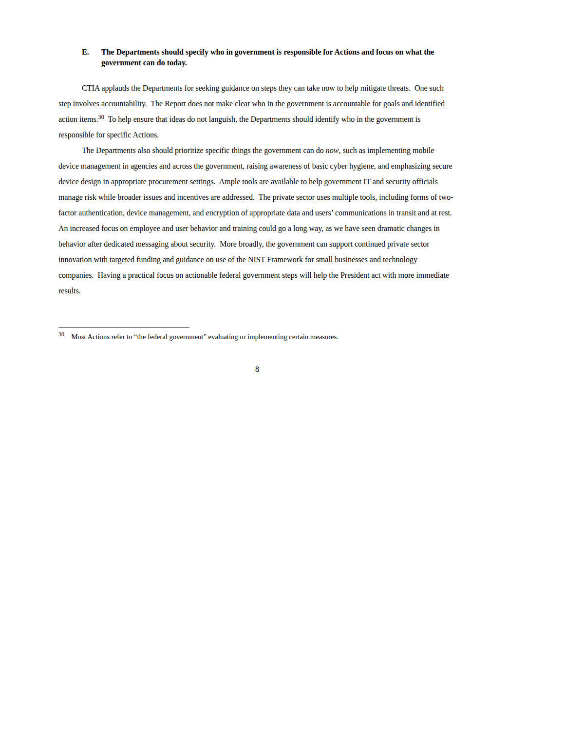E. The Departments should specify who in government is responsible for Actions and focus on what the government can do today.
CTIA applauds the Departments for seeking guidance on steps they can take now to help mitigate threats. One such step involves accountability. The Report does not make clear who in the government is accountable for goals and identified action items.30 To help ensure that ideas do not languish, the Departments should identify who in the government is responsible for specific Actions.
The Departments also should prioritize specific things the government can do now, such as implementing mobile device management in agencies and across the government, raising awareness of basic cyber hygiene, and emphasizing secure device design in appropriate procurement settings. Ample tools are available to help government IT and security officials manage risk while broader issues and incentives are addressed. The private sector uses multiple tools, including forms of two-factor authentication, device management, and encryption of appropriate data and users’ communications in transit and at rest. An increased focus on employee and user behavior and training could go a long way, as we have seen dramatic changes in behavior after dedicated messaging about security. More broadly, the government can support continued private sector innovation with targeted funding and guidance on use of the NIST Framework for small businesses and technology companies. Having a practical focus on actionable federal government steps will help the President act with more immediate results.
30 Most Actions refer to “the federal government” evaluating or implementing certain measures.
8